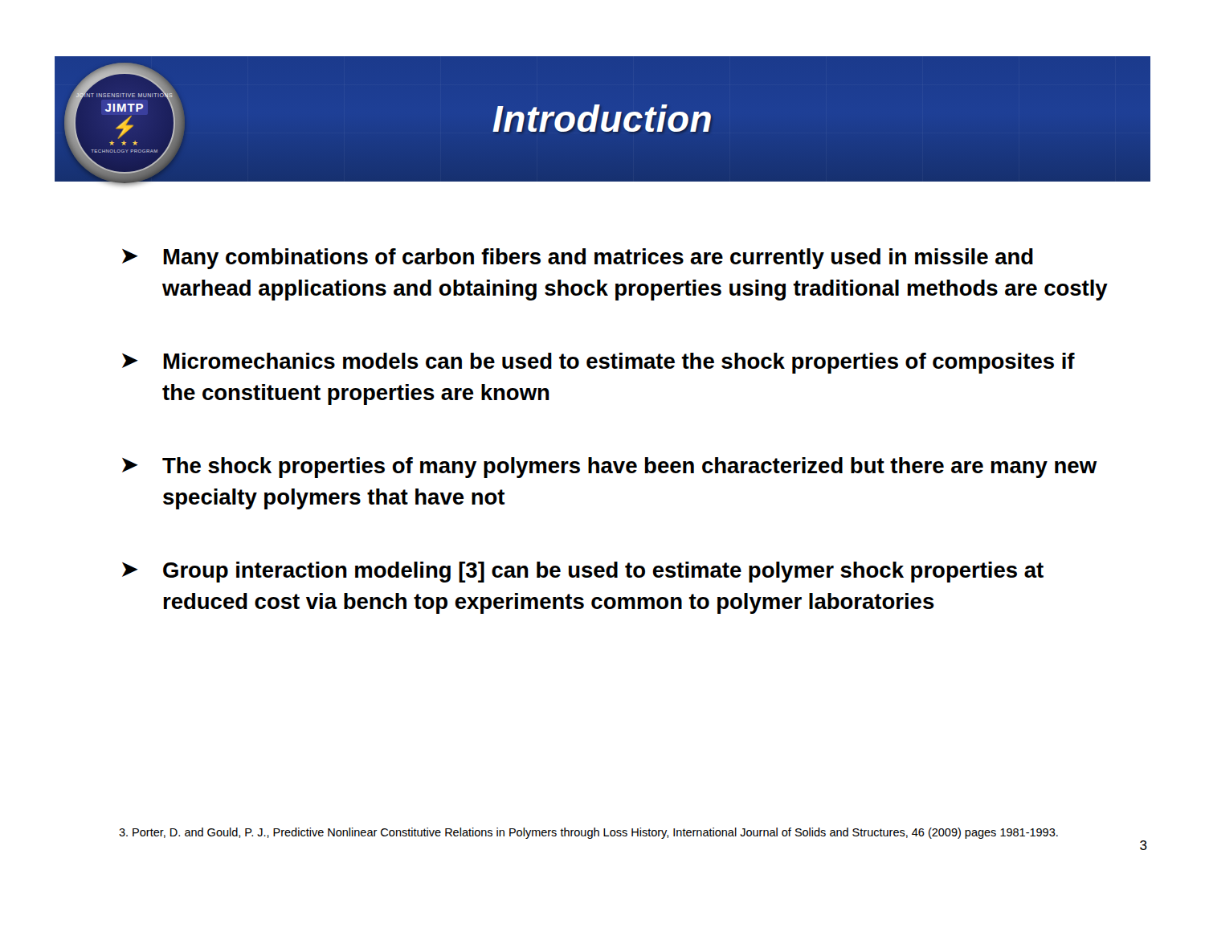Introduction
JOINT INSENSITIVE MUNITIONS
JIMTP
⚡
★ ★ ★
TECHNOLOGY PROGRAM
Many combinations of carbon fibers and matrices are currently used in missile and warhead applications and obtaining shock properties using traditional methods are costly
Micromechanics models can be used to estimate the shock properties of composites if the constituent properties are known
The shock properties of many polymers have been characterized but there are many new specialty polymers that have not
Group interaction modeling [3] can be used to estimate polymer shock properties at reduced cost via bench top experiments common to polymer laboratories
3. Porter, D. and Gould, P. J., Predictive Nonlinear Constitutive Relations in Polymers through Loss History, International Journal of Solids and Structures, 46 (2009) pages 1981-1993.
3